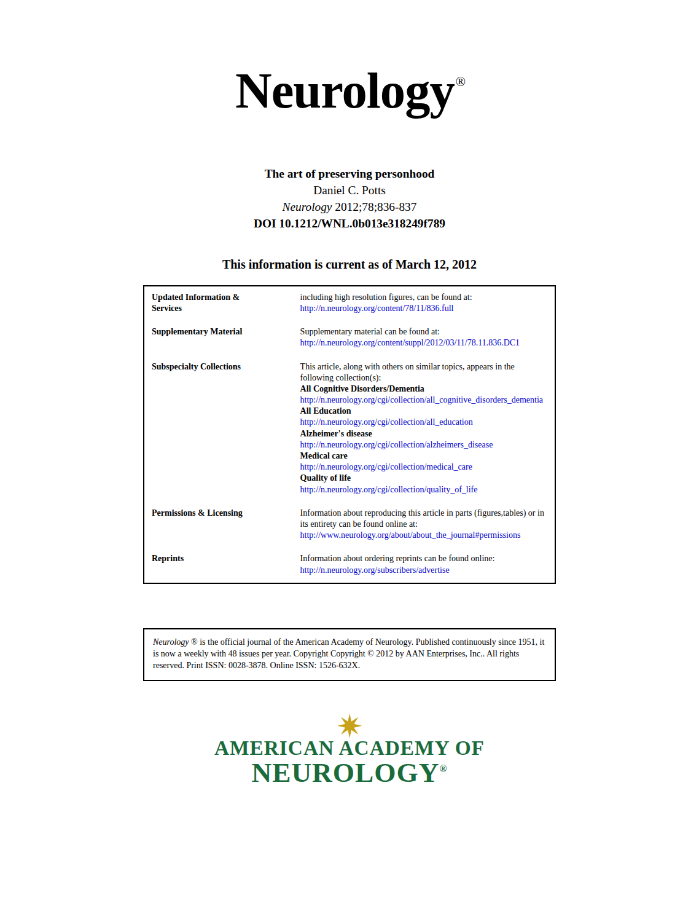Neurology®
The art of preserving personhood
Daniel C. Potts
Neurology 2012;78;836-837
DOI 10.1212/WNL.0b013e318249f789
This information is current as of March 12, 2012
| Updated Information & Services | including high resolution figures, can be found at: http://n.neurology.org/content/78/11/836.full |
| Supplementary Material | Supplementary material can be found at: http://n.neurology.org/content/suppl/2012/03/11/78.11.836.DC1 |
| Subspecialty Collections | This article, along with others on similar topics, appears in the following collection(s): All Cognitive Disorders/Dementia http://n.neurology.org/cgi/collection/all_cognitive_disorders_dementia All Education http://n.neurology.org/cgi/collection/all_education Alzheimer's disease http://n.neurology.org/cgi/collection/alzheimers_disease Medical care http://n.neurology.org/cgi/collection/medical_care Quality of life http://n.neurology.org/cgi/collection/quality_of_life |
| Permissions & Licensing | Information about reproducing this article in parts (figures,tables) or in its entirety can be found online at: http://www.neurology.org/about/about_the_journal#permissions |
| Reprints | Information about ordering reprints can be found online: http://n.neurology.org/subscribers/advertise |
Neurology ® is the official journal of the American Academy of Neurology. Published continuously since 1951, it is now a weekly with 48 issues per year. Copyright Copyright © 2012 by AAN Enterprises, Inc.. All rights reserved. Print ISSN: 0028-3878. Online ISSN: 1526-632X.
✷
AMERICAN ACADEMY OF
NEUROLOGY®